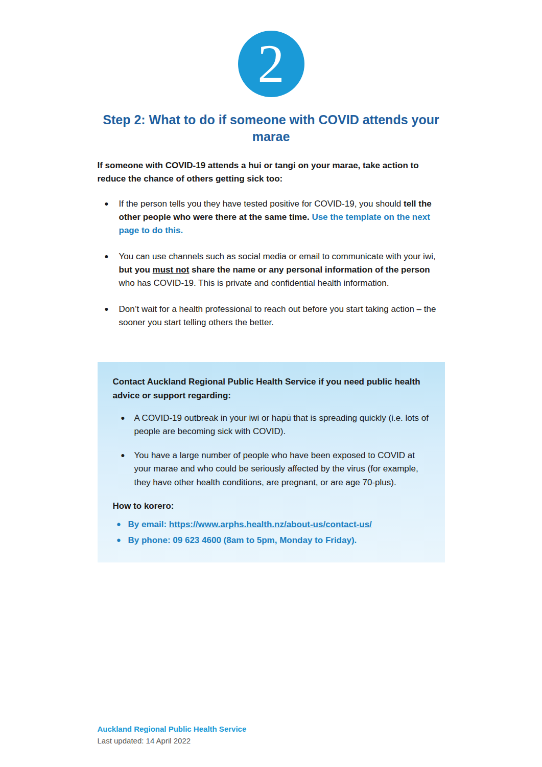2
Step 2: What to do if someone with COVID attends your marae
If someone with COVID-19 attends a hui or tangi on your marae, take action to reduce the chance of others getting sick too:
If the person tells you they have tested positive for COVID-19, you should tell the other people who were there at the same time. Use the template on the next page to do this.
You can use channels such as social media or email to communicate with your iwi, but you must not share the name or any personal information of the person who has COVID-19. This is private and confidential health information.
Don’t wait for a health professional to reach out before you start taking action – the sooner you start telling others the better.
Contact Auckland Regional Public Health Service if you need public health advice or support regarding:
A COVID-19 outbreak in your iwi or hapū that is spreading quickly (i.e. lots of people are becoming sick with COVID).
You have a large number of people who have been exposed to COVID at your marae and who could be seriously affected by the virus (for example, they have other health conditions, are pregnant, or are age 70-plus).
How to korero:
By email: https://www.arphs.health.nz/about-us/contact-us/
By phone: 09 623 4600 (8am to 5pm, Monday to Friday).
Auckland Regional Public Health Service
Last updated: 14 April 2022